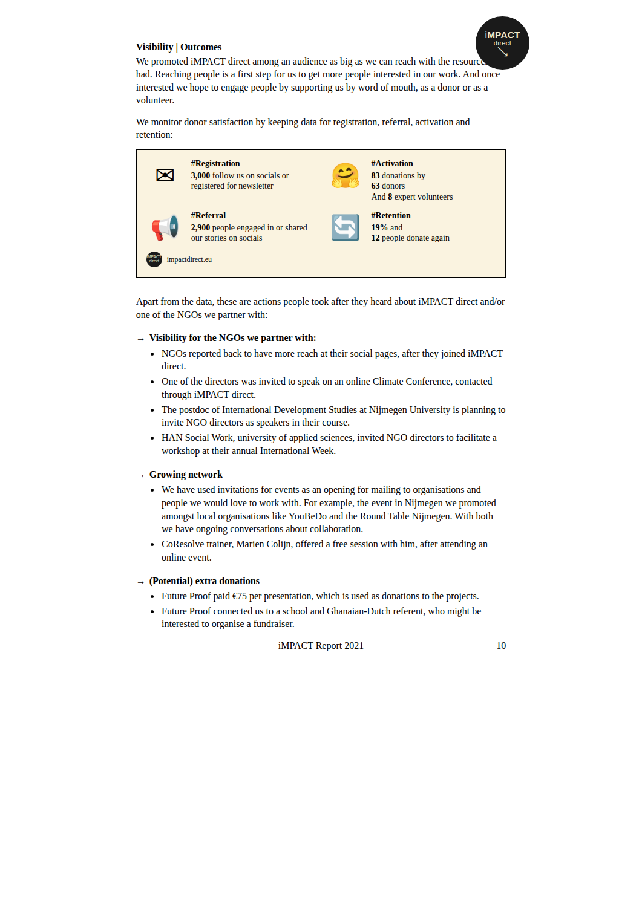i MPACT direct ⟶
Visibility | Outcomes
We promoted iMPACT direct among an audience as big as we can reach with the resources we had. Reaching people is a first step for us to get more people interested in our work. And once interested we hope to engage people by supporting us by word of mouth, as a donor or as a volunteer.
We monitor donor satisfaction by keeping data for registration, referral, activation and retention:
✉
#Registration 3,000 follow us on socials or registered for newsletter
🤗
#Activation 83 donations by
63 donors
And 8 expert volunteers
📢
#Referral 2,900 people engaged in or shared our stories on socials
🔄
#Retention 19% and
12 people donate again
iMPACT
direct
impactdirect.eu
Apart from the data, these are actions people took after they heard about iMPACT direct and/or one of the NGOs we partner with:
Visibility for the NGOs we partner with:
NGOs reported back to have more reach at their social pages, after they joined iMPACT direct.
One of the directors was invited to speak on an online Climate Conference, contacted through iMPACT direct.
The postdoc of International Development Studies at Nijmegen University is planning to invite NGO directors as speakers in their course.
HAN Social Work, university of applied sciences, invited NGO directors to facilitate a workshop at their annual International Week.
Growing network
We have used invitations for events as an opening for mailing to organisations and people we would love to work with. For example, the event in Nijmegen we promoted amongst local organisations like YouBeDo and the Round Table Nijmegen. With both we have ongoing conversations about collaboration.
CoResolve trainer, Marien Colijn, offered a free session with him, after attending an online event.
(Potential) extra donations
Future Proof paid €75 per presentation, which is used as donations to the projects.
Future Proof connected us to a school and Ghanaian-Dutch referent, who might be interested to organise a fundraiser.
iMPACT Report 2021 10